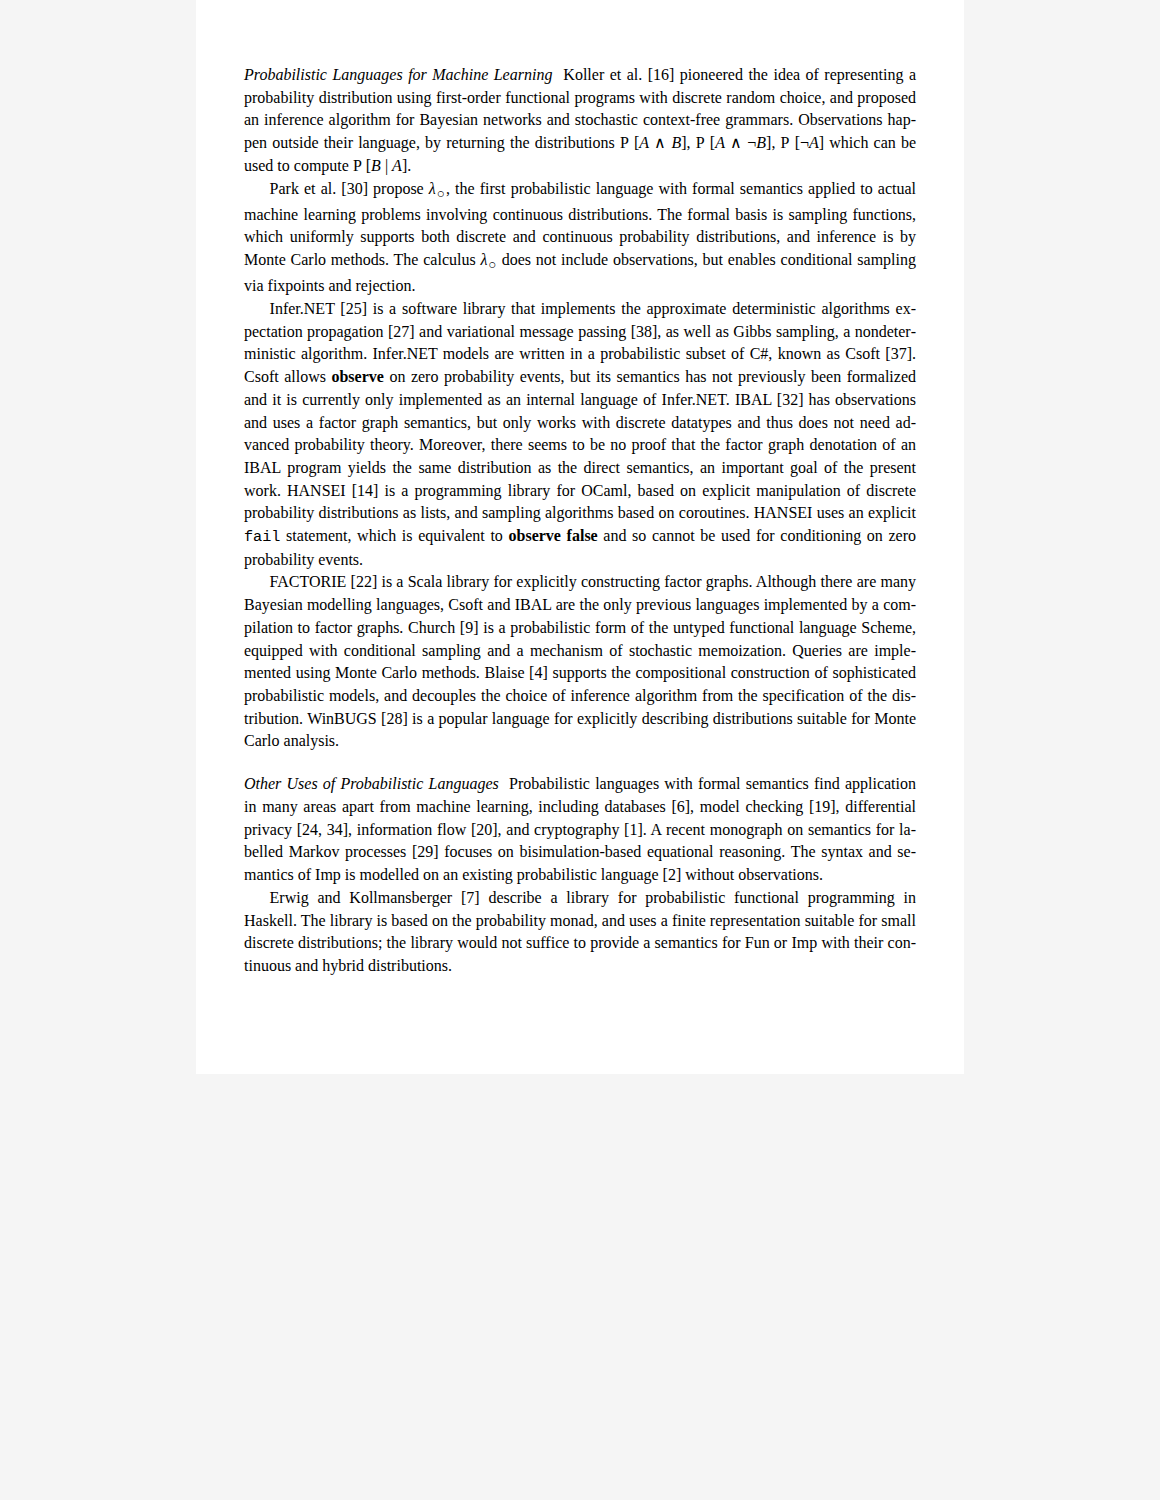Probabilistic Languages for Machine Learning Koller et al. [16] pioneered the idea of representing a probability distribution using first-order functional programs with discrete random choice, and proposed an inference algorithm for Bayesian networks and stochastic context-free grammars. Observations happen outside their language, by returning the distributions P [A ∧ B], P [A ∧ ¬B], P [¬A] which can be used to compute P [B | A].
Park et al. [30] propose λ○, the first probabilistic language with formal semantics applied to actual machine learning problems involving continuous distributions. The formal basis is sampling functions, which uniformly supports both discrete and continuous probability distributions, and inference is by Monte Carlo methods. The calculus λ○ does not include observations, but enables conditional sampling via fixpoints and rejection.
Infer.NET [25] is a software library that implements the approximate deterministic algorithms expectation propagation [27] and variational message passing [38], as well as Gibbs sampling, a nondeterministic algorithm. Infer.NET models are written in a probabilistic subset of C#, known as Csoft [37]. Csoft allows observe on zero probability events, but its semantics has not previously been formalized and it is currently only implemented as an internal language of Infer.NET. IBAL [32] has observations and uses a factor graph semantics, but only works with discrete datatypes and thus does not need advanced probability theory. Moreover, there seems to be no proof that the factor graph denotation of an IBAL program yields the same distribution as the direct semantics, an important goal of the present work. HANSEI [14] is a programming library for OCaml, based on explicit manipulation of discrete probability distributions as lists, and sampling algorithms based on coroutines. HANSEI uses an explicit fail statement, which is equivalent to observe false and so cannot be used for conditioning on zero probability events.
FACTORIE [22] is a Scala library for explicitly constructing factor graphs. Although there are many Bayesian modelling languages, Csoft and IBAL are the only previous languages implemented by a compilation to factor graphs. Church [9] is a probabilistic form of the untyped functional language Scheme, equipped with conditional sampling and a mechanism of stochastic memoization. Queries are implemented using Monte Carlo methods. Blaise [4] supports the compositional construction of sophisticated probabilistic models, and decouples the choice of inference algorithm from the specification of the distribution. WinBUGS [28] is a popular language for explicitly describing distributions suitable for Monte Carlo analysis.
Other Uses of Probabilistic Languages Probabilistic languages with formal semantics find application in many areas apart from machine learning, including databases [6], model checking [19], differential privacy [24, 34], information flow [20], and cryptography [1]. A recent monograph on semantics for labelled Markov processes [29] focuses on bisimulation-based equational reasoning. The syntax and semantics of Imp is modelled on an existing probabilistic language [2] without observations.
Erwig and Kollmansberger [7] describe a library for probabilistic functional programming in Haskell. The library is based on the probability monad, and uses a finite representation suitable for small discrete distributions; the library would not suffice to provide a semantics for Fun or Imp with their continuous and hybrid distributions.